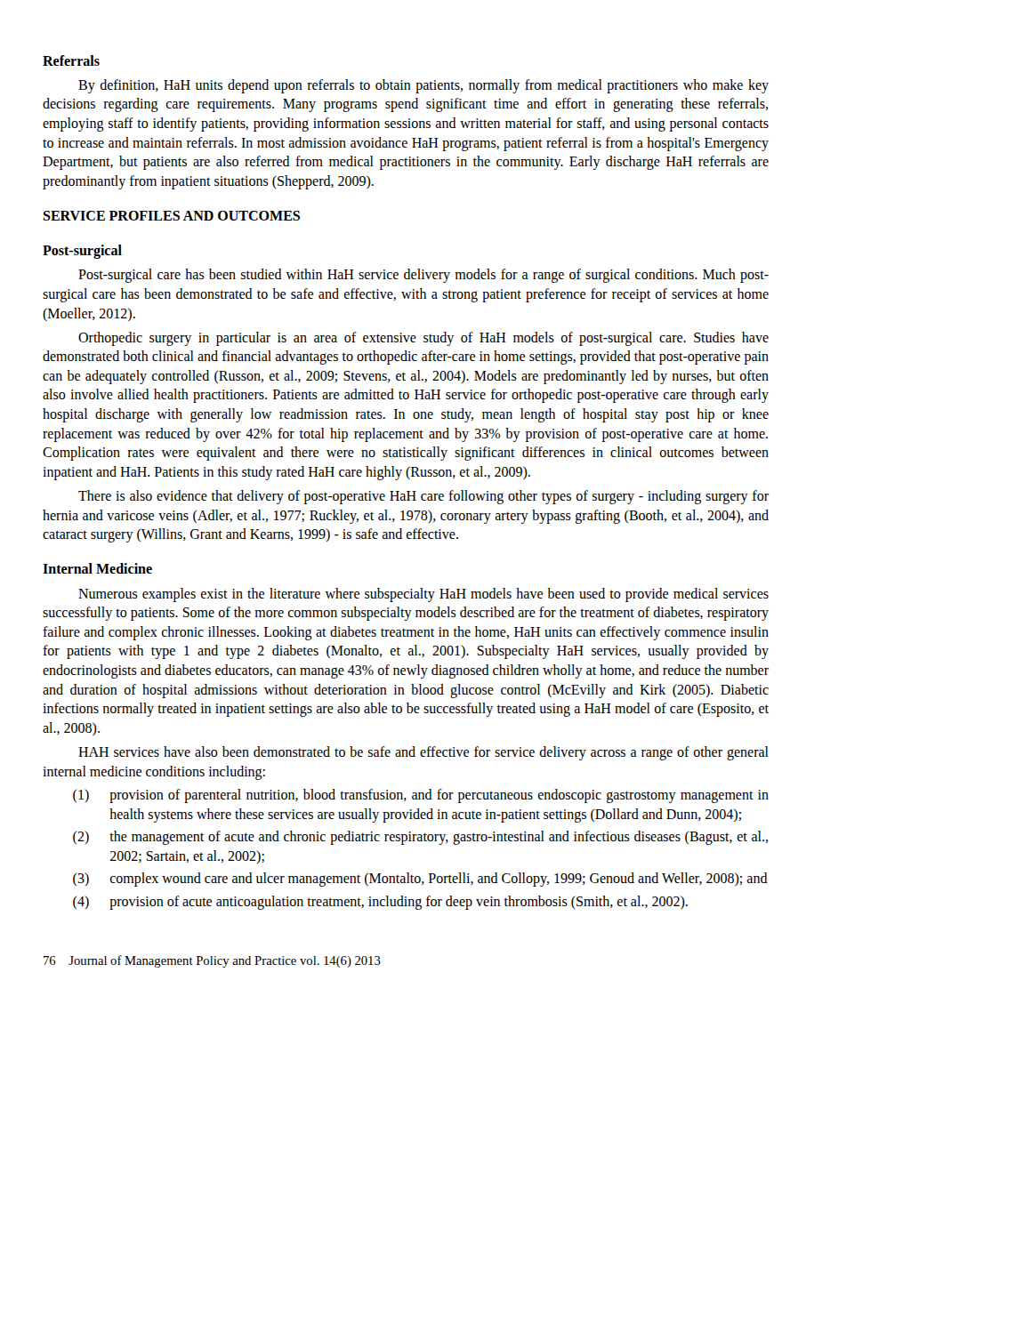Referrals
By definition, HaH units depend upon referrals to obtain patients, normally from medical practitioners who make key decisions regarding care requirements. Many programs spend significant time and effort in generating these referrals, employing staff to identify patients, providing information sessions and written material for staff, and using personal contacts to increase and maintain referrals. In most admission avoidance HaH programs, patient referral is from a hospital's Emergency Department, but patients are also referred from medical practitioners in the community. Early discharge HaH referrals are predominantly from inpatient situations (Shepperd, 2009).
Service Profiles and Outcomes
Post-surgical
Post-surgical care has been studied within HaH service delivery models for a range of surgical conditions. Much post-surgical care has been demonstrated to be safe and effective, with a strong patient preference for receipt of services at home (Moeller, 2012).
Orthopedic surgery in particular is an area of extensive study of HaH models of post-surgical care. Studies have demonstrated both clinical and financial advantages to orthopedic after-care in home settings, provided that post-operative pain can be adequately controlled (Russon, et al., 2009; Stevens, et al., 2004). Models are predominantly led by nurses, but often also involve allied health practitioners. Patients are admitted to HaH service for orthopedic post-operative care through early hospital discharge with generally low readmission rates. In one study, mean length of hospital stay post hip or knee replacement was reduced by over 42% for total hip replacement and by 33% by provision of post-operative care at home. Complication rates were equivalent and there were no statistically significant differences in clinical outcomes between inpatient and HaH. Patients in this study rated HaH care highly (Russon, et al., 2009).
There is also evidence that delivery of post-operative HaH care following other types of surgery - including surgery for hernia and varicose veins (Adler, et al., 1977; Ruckley, et al., 1978), coronary artery bypass grafting (Booth, et al., 2004), and cataract surgery (Willins, Grant and Kearns, 1999) - is safe and effective.
Internal Medicine
Numerous examples exist in the literature where subspecialty HaH models have been used to provide medical services successfully to patients. Some of the more common subspecialty models described are for the treatment of diabetes, respiratory failure and complex chronic illnesses. Looking at diabetes treatment in the home, HaH units can effectively commence insulin for patients with type 1 and type 2 diabetes (Monalto, et al., 2001). Subspecialty HaH services, usually provided by endocrinologists and diabetes educators, can manage 43% of newly diagnosed children wholly at home, and reduce the number and duration of hospital admissions without deterioration in blood glucose control (McEvilly and Kirk (2005). Diabetic infections normally treated in inpatient settings are also able to be successfully treated using a HaH model of care (Esposito, et al., 2008).
HAH services have also been demonstrated to be safe and effective for service delivery across a range of other general internal medicine conditions including:
provision of parenteral nutrition, blood transfusion, and for percutaneous endoscopic gastrostomy management in health systems where these services are usually provided in acute in-patient settings (Dollard and Dunn, 2004);
the management of acute and chronic pediatric respiratory, gastro-intestinal and infectious diseases (Bagust, et al., 2002; Sartain, et al., 2002);
complex wound care and ulcer management (Montalto, Portelli, and Collopy, 1999; Genoud and Weller, 2008); and
provision of acute anticoagulation treatment, including for deep vein thrombosis (Smith, et al., 2002).
76 Journal of Management Policy and Practice vol. 14(6) 2013